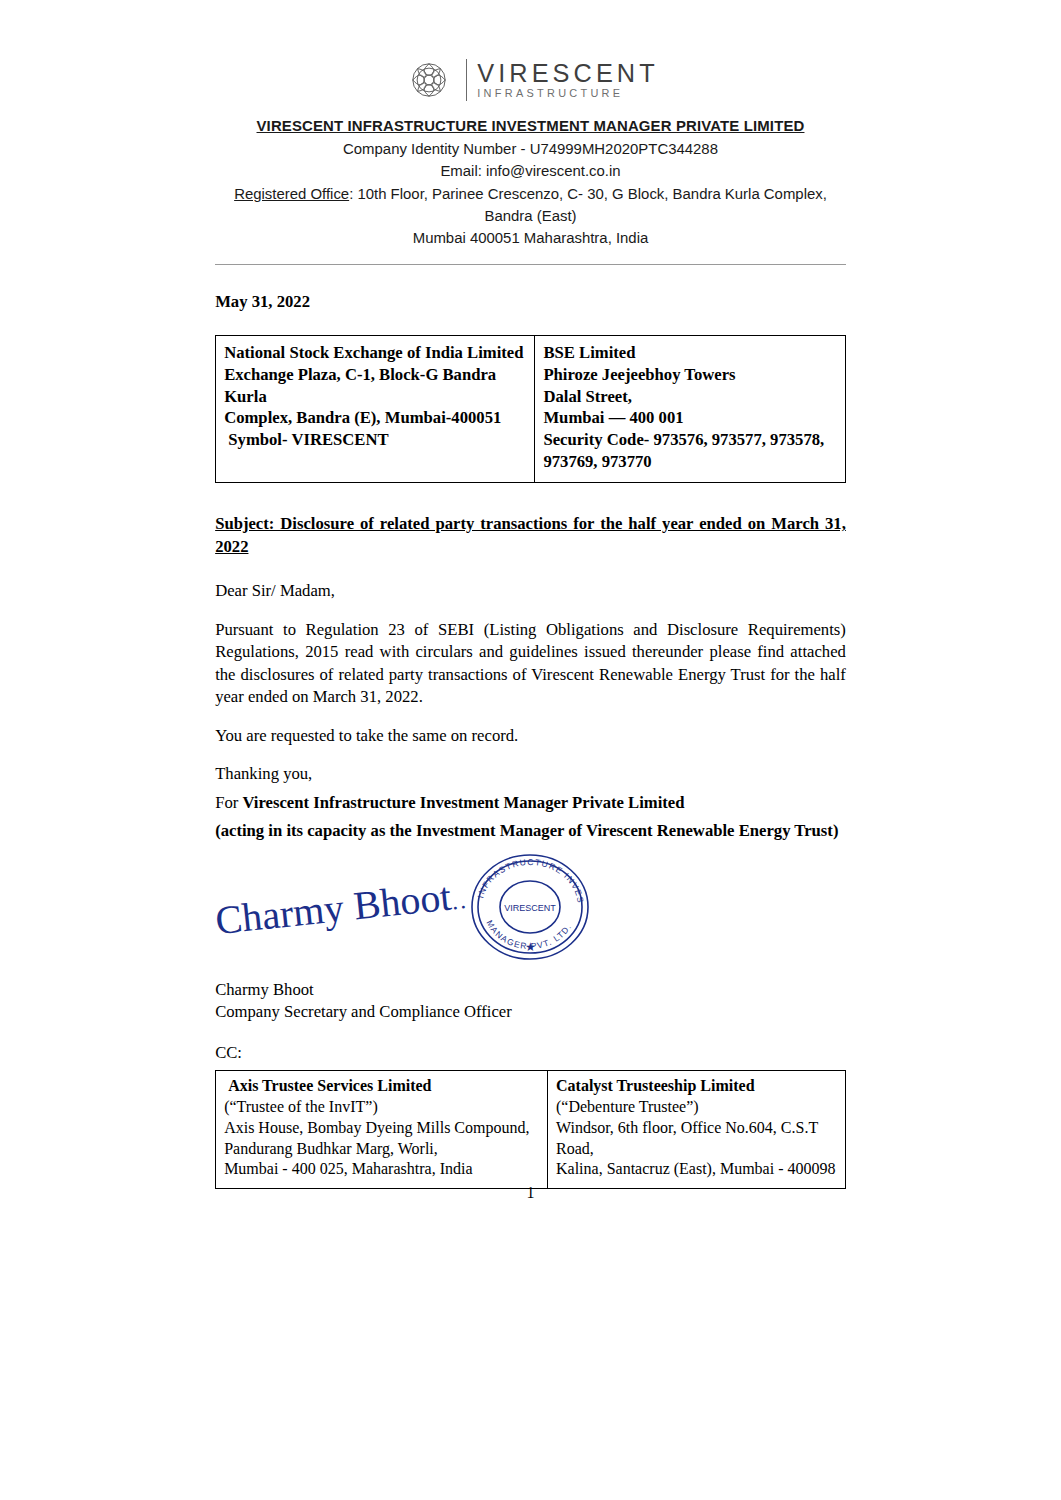VIRESCENT
INFRASTRUCTURE
VIRESCENT INFRASTRUCTURE INVESTMENT MANAGER PRIVATE LIMITED
Company Identity Number - U74999MH2020PTC344288
Email: info@virescent.co.in
Registered Office: 10th Floor, Parinee Crescenzo, C- 30, G Block, Bandra Kurla Complex, Bandra (East)
Mumbai 400051 Maharashtra, India
May 31, 2022
| National Stock Exchange of India Limited Exchange Plaza, C-1, Block-G Bandra Kurla Complex, Bandra (E), Mumbai-400051 Symbol- VIRESCENT | BSE Limited Phiroze Jeejeebhoy Towers Dalal Street, Mumbai — 400 001 Security Code- 973576, 973577, 973578, 973769, 973770 |
Subject: Disclosure of related party transactions for the half year ended on March 31, 2022
Dear Sir/ Madam,
Pursuant to Regulation 23 of SEBI (Listing Obligations and Disclosure Requirements) Regulations, 2015 read with circulars and guidelines issued thereunder please find attached the disclosures of related party transactions of Virescent Renewable Energy Trust for the half year ended on March 31, 2022.
You are requested to take the same on record.
Thanking you,
For Virescent Infrastructure Investment Manager Private Limited
(acting in its capacity as the Investment Manager of Virescent Renewable Energy Trust)
Charmy Bhoot..
INFRASTRUCTURE INVESTMENT MANAGER PVT. LTD. VIRESCENT ★
Charmy Bhoot
Company Secretary and Compliance Officer
CC:
| Axis Trustee Services Limited (“Trustee of the InvIT”) Axis House, Bombay Dyeing Mills Compound, Pandurang Budhkar Marg, Worli, Mumbai - 400 025, Maharashtra, India | Catalyst Trusteeship Limited (“Debenture Trustee”) Windsor, 6th floor, Office No.604, C.S.T Road, Kalina, Santacruz (East), Mumbai - 400098 |
1